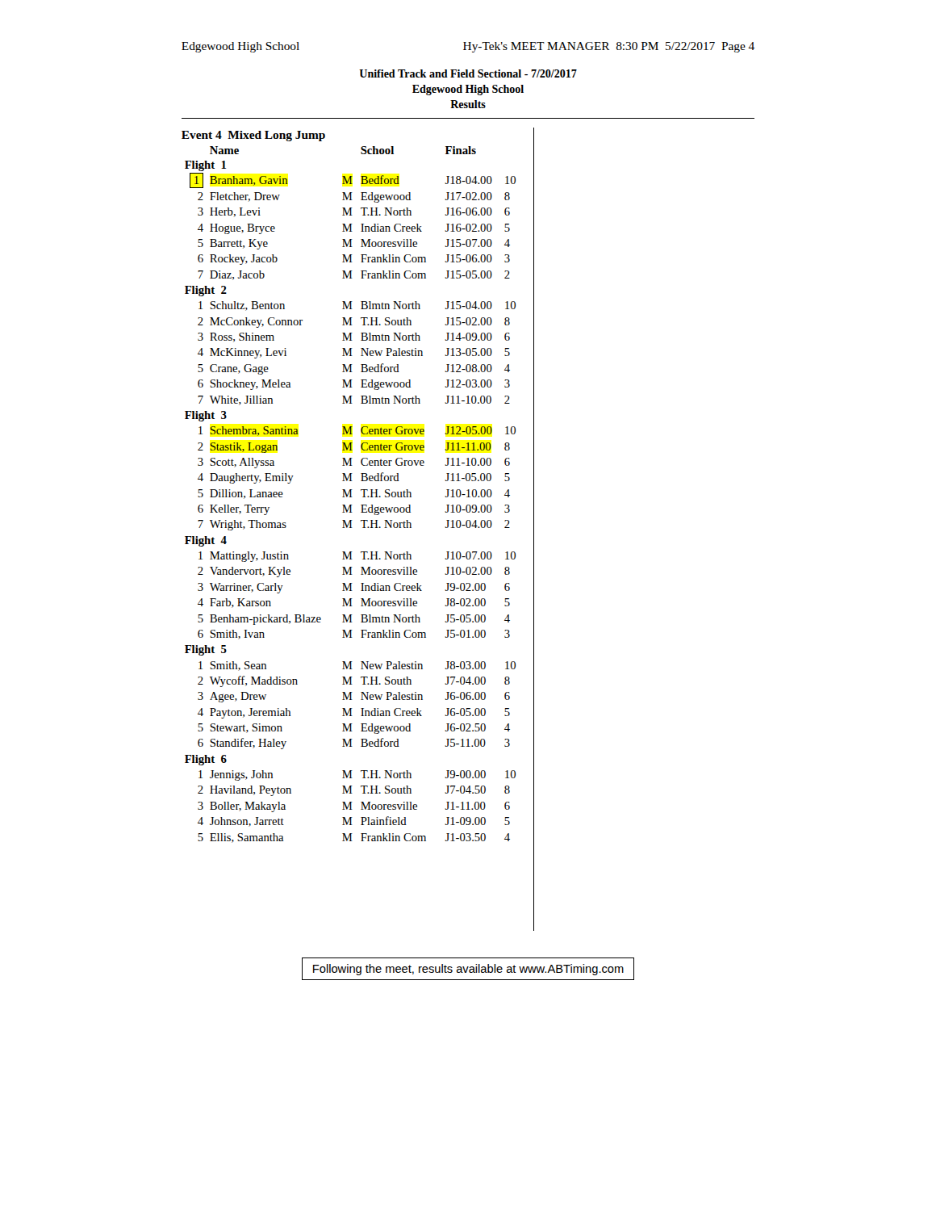Edgewood High School
Hy-Tek's MEET MANAGER 8:30 PM 5/22/2017 Page 4
Unified Track and Field Sectional - 7/20/2017
Edgewood High School
Results
Event 4 Mixed Long Jump
| | Name | | School | Finals | |
| --- | --- | --- | --- | --- | --- |
| Flight 1 |
| 1 | Branham, Gavin | M | Bedford | J18-04.00 | 10 |
| 2 | Fletcher, Drew | M | Edgewood | J17-02.00 | 8 |
| 3 | Herb, Levi | M | T.H. North | J16-06.00 | 6 |
| 4 | Hogue, Bryce | M | Indian Creek | J16-02.00 | 5 |
| 5 | Barrett, Kye | M | Mooresville | J15-07.00 | 4 |
| 6 | Rockey, Jacob | M | Franklin Com | J15-06.00 | 3 |
| 7 | Diaz, Jacob | M | Franklin Com | J15-05.00 | 2 |
| Flight 2 |
| 1 | Schultz, Benton | M | Blmtn North | J15-04.00 | 10 |
| 2 | McConkey, Connor | M | T.H. South | J15-02.00 | 8 |
| 3 | Ross, Shinem | M | Blmtn North | J14-09.00 | 6 |
| 4 | McKinney, Levi | M | New Palestin | J13-05.00 | 5 |
| 5 | Crane, Gage | M | Bedford | J12-08.00 | 4 |
| 6 | Shockney, Melea | M | Edgewood | J12-03.00 | 3 |
| 7 | White, Jillian | M | Blmtn North | J11-10.00 | 2 |
| Flight 3 |
| 1 | Schembra, Santina | M | Center Grove | J12-05.00 | 10 |
| 2 | Stastik, Logan | M | Center Grove | J11-11.00 | 8 |
| 3 | Scott, Allyssa | M | Center Grove | J11-10.00 | 6 |
| 4 | Daugherty, Emily | M | Bedford | J11-05.00 | 5 |
| 5 | Dillion, Lanaee | M | T.H. South | J10-10.00 | 4 |
| 6 | Keller, Terry | M | Edgewood | J10-09.00 | 3 |
| 7 | Wright, Thomas | M | T.H. North | J10-04.00 | 2 |
| Flight 4 |
| 1 | Mattingly, Justin | M | T.H. North | J10-07.00 | 10 |
| 2 | Vandervort, Kyle | M | Mooresville | J10-02.00 | 8 |
| 3 | Warriner, Carly | M | Indian Creek | J9-02.00 | 6 |
| 4 | Farb, Karson | M | Mooresville | J8-02.00 | 5 |
| 5 | Benham-pickard, Blaze | M | Blmtn North | J5-05.00 | 4 |
| 6 | Smith, Ivan | M | Franklin Com | J5-01.00 | 3 |
| Flight 5 |
| 1 | Smith, Sean | M | New Palestin | J8-03.00 | 10 |
| 2 | Wycoff, Maddison | M | T.H. South | J7-04.00 | 8 |
| 3 | Agee, Drew | M | New Palestin | J6-06.00 | 6 |
| 4 | Payton, Jeremiah | M | Indian Creek | J6-05.00 | 5 |
| 5 | Stewart, Simon | M | Edgewood | J6-02.50 | 4 |
| 6 | Standifer, Haley | M | Bedford | J5-11.00 | 3 |
| Flight 6 |
| 1 | Jennigs, John | M | T.H. North | J9-00.00 | 10 |
| 2 | Haviland, Peyton | M | T.H. South | J7-04.50 | 8 |
| 3 | Boller, Makayla | M | Mooresville | J1-11.00 | 6 |
| 4 | Johnson, Jarrett | M | Plainfield | J1-09.00 | 5 |
| 5 | Ellis, Samantha | M | Franklin Com | J1-03.50 | 4 |
Following the meet, results available at www.ABTiming.com